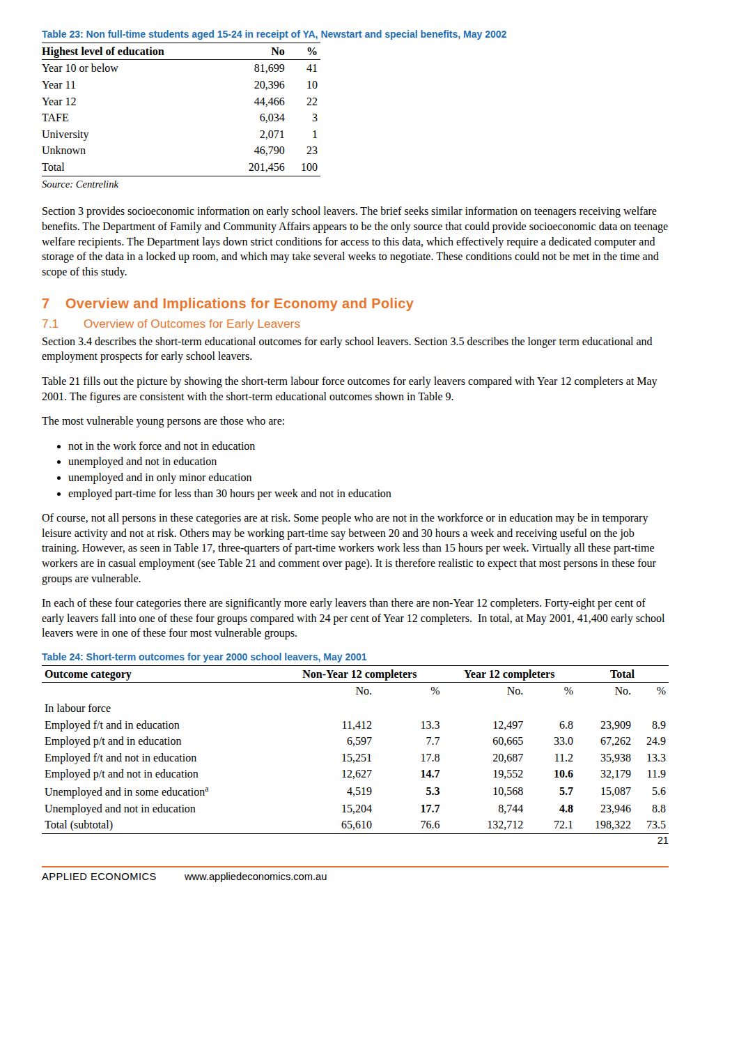Table 23: Non full-time students aged 15-24 in receipt of YA, Newstart and special benefits, May 2002
| Highest level of education | No | % |
| --- | --- | --- |
| Year 10 or below | 81,699 | 41 |
| Year 11 | 20,396 | 10 |
| Year 12 | 44,466 | 22 |
| TAFE | 6,034 | 3 |
| University | 2,071 | 1 |
| Unknown | 46,790 | 23 |
| Total | 201,456 | 100 |
Source: Centrelink
Section 3 provides socioeconomic information on early school leavers. The brief seeks similar information on teenagers receiving welfare benefits. The Department of Family and Community Affairs appears to be the only source that could provide socioeconomic data on teenage welfare recipients. The Department lays down strict conditions for access to this data, which effectively require a dedicated computer and storage of the data in a locked up room, and which may take several weeks to negotiate. These conditions could not be met in the time and scope of this study.
7 Overview and Implications for Economy and Policy
7.1 Overview of Outcomes for Early Leavers
Section 3.4 describes the short-term educational outcomes for early school leavers. Section 3.5 describes the longer term educational and employment prospects for early school leavers.
Table 21 fills out the picture by showing the short-term labour force outcomes for early leavers compared with Year 12 completers at May 2001. The figures are consistent with the short-term educational outcomes shown in Table 9.
The most vulnerable young persons are those who are:
not in the work force and not in education
unemployed and not in education
unemployed and in only minor education
employed part-time for less than 30 hours per week and not in education
Of course, not all persons in these categories are at risk. Some people who are not in the workforce or in education may be in temporary leisure activity and not at risk. Others may be working part-time say between 20 and 30 hours a week and receiving useful on the job training. However, as seen in Table 17, three-quarters of part-time workers work less than 15 hours per week. Virtually all these part-time workers are in casual employment (see Table 21 and comment over page). It is therefore realistic to expect that most persons in these four groups are vulnerable.
In each of these four categories there are significantly more early leavers than there are non-Year 12 completers. Forty-eight per cent of early leavers fall into one of these four groups compared with 24 per cent of Year 12 completers. In total, at May 2001, 41,400 early school leavers were in one of these four most vulnerable groups.
Table 24: Short-term outcomes for year 2000 school leavers, May 2001
| Outcome category | Non-Year 12 completers | Year 12 completers | Total |
| --- | --- | --- | --- |
| | No. | % | No. | % | No. | % |
| In labour force | | | | | | |
| Employed f/t and in education | 11,412 | 13.3 | 12,497 | 6.8 | 23,909 | 8.9 |
| Employed p/t and in education | 6,597 | 7.7 | 60,665 | 33.0 | 67,262 | 24.9 |
| Employed f/t and not in education | 15,251 | 17.8 | 20,687 | 11.2 | 35,938 | 13.3 |
| Employed p/t and not in education | 12,627 | 14.7 | 19,552 | 10.6 | 32,179 | 11.9 |
| Unemployed and in some education a | 4,519 | 5.3 | 10,568 | 5.7 | 15,087 | 5.6 |
| Unemployed and not in education | 15,204 | 17.7 | 8,744 | 4.8 | 23,946 | 8.8 |
| Total (subtotal) | 65,610 | 76.6 | 132,712 | 72.1 | 198,322 | 73.5 |
21
APPLIED ECONOMICS www.appliedeconomics.com.au